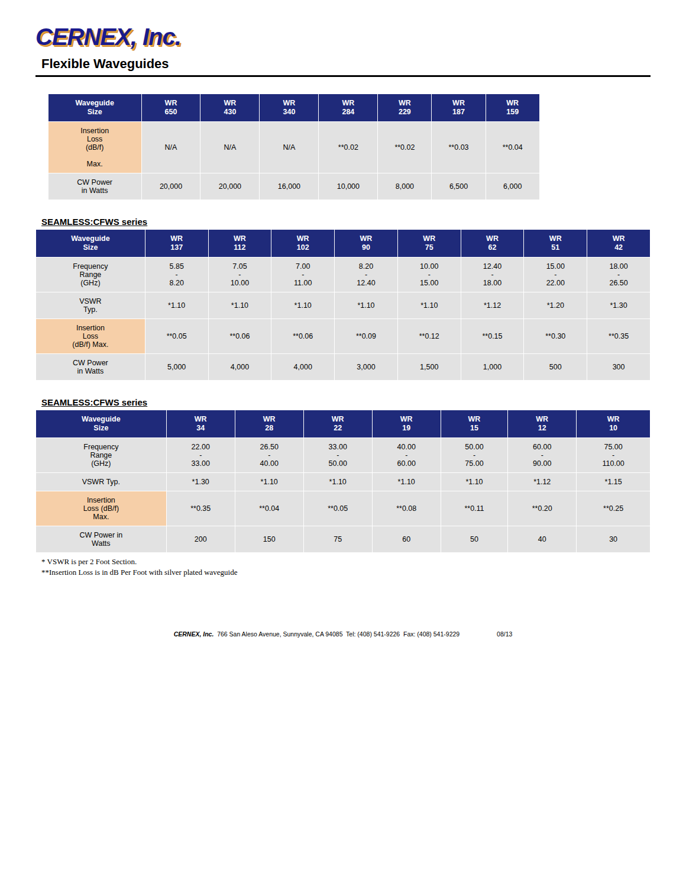CERNEX, Inc.
Flexible Waveguides
| Waveguide Size | WR 650 | WR 430 | WR 340 | WR 284 | WR 229 | WR 187 | WR 159 |
| --- | --- | --- | --- | --- | --- | --- | --- |
| Insertion Loss (dB/f) Max. | N/A | N/A | N/A | **0.02 | **0.02 | **0.03 | **0.04 |
| CW Power in Watts | 20,000 | 20,000 | 16,000 | 10,000 | 8,000 | 6,500 | 6,000 |
SEAMLESS:CFWS series
| Waveguide Size | WR 137 | WR 112 | WR 102 | WR 90 | WR 75 | WR 62 | WR 51 | WR 42 |
| --- | --- | --- | --- | --- | --- | --- | --- | --- |
| Frequency Range (GHz) | 5.85 - 8.20 | 7.05 - 10.00 | 7.00 - 11.00 | 8.20 - 12.40 | 10.00 - 15.00 | 12.40 - 18.00 | 15.00 - 22.00 | 18.00 - 26.50 |
| VSWR Typ. | *1.10 | *1.10 | *1.10 | *1.10 | *1.10 | *1.12 | *1.20 | *1.30 |
| Insertion Loss (dB/f) Max. | **0.05 | **0.06 | **0.06 | **0.09 | **0.12 | **0.15 | **0.30 | **0.35 |
| CW Power in Watts | 5,000 | 4,000 | 4,000 | 3,000 | 1,500 | 1,000 | 500 | 300 |
SEAMLESS:CFWS series
| Waveguide Size | WR 34 | WR 28 | WR 22 | WR 19 | WR 15 | WR 12 | WR 10 |
| --- | --- | --- | --- | --- | --- | --- | --- |
| Frequency Range (GHz) | 22.00 - 33.00 | 26.50 - 40.00 | 33.00 - 50.00 | 40.00 - 60.00 | 50.00 - 75.00 | 60.00 - 90.00 | 75.00 - 110.00 |
| VSWR Typ. | *1.30 | *1.10 | *1.10 | *1.10 | *1.10 | *1.12 | *1.15 |
| Insertion Loss (dB/f) Max. | **0.35 | **0.04 | **0.05 | **0.08 | **0.11 | **0.20 | **0.25 |
| CW Power in Watts | 200 | 150 | 75 | 60 | 50 | 40 | 30 |
* VSWR is per 2 Foot Section.
**Insertion Loss is in dB Per Foot with silver plated waveguide
CERNEX, Inc. 766 San Aleso Avenue, Sunnyvale, CA 94085 Tel: (408) 541-9226 Fax: (408) 541-9229 08/13